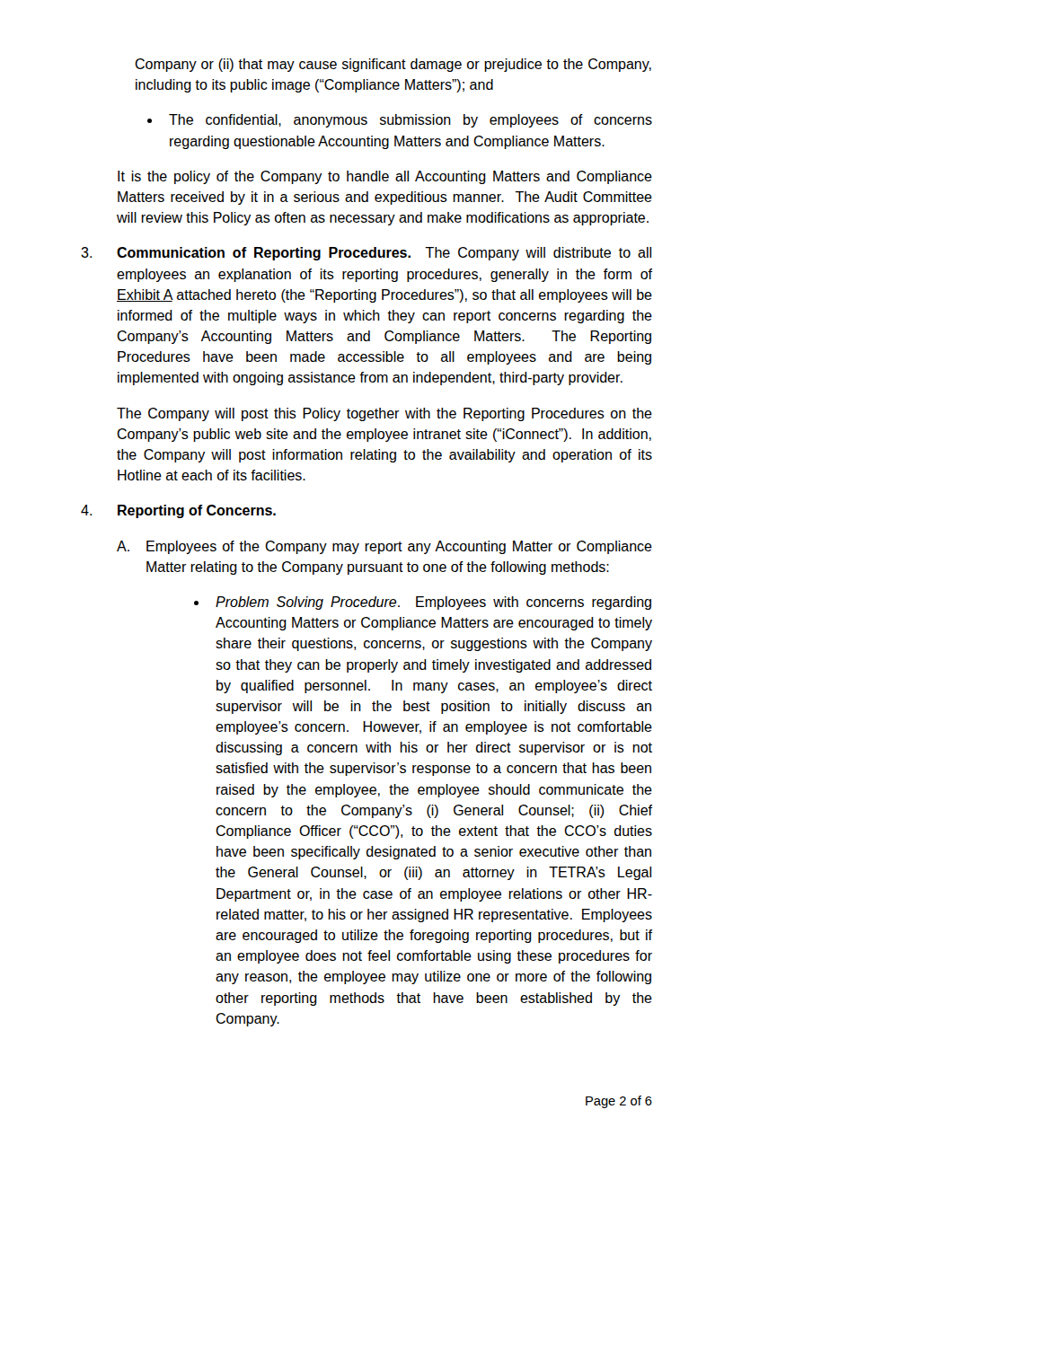Company or (ii) that may cause significant damage or prejudice to the Company, including to its public image (“Compliance Matters”); and
The confidential, anonymous submission by employees of concerns regarding questionable Accounting Matters and Compliance Matters.
It is the policy of the Company to handle all Accounting Matters and Compliance Matters received by it in a serious and expeditious manner. The Audit Committee will review this Policy as often as necessary and make modifications as appropriate.
3. Communication of Reporting Procedures. The Company will distribute to all employees an explanation of its reporting procedures, generally in the form of Exhibit A attached hereto (the “Reporting Procedures”), so that all employees will be informed of the multiple ways in which they can report concerns regarding the Company’s Accounting Matters and Compliance Matters. The Reporting Procedures have been made accessible to all employees and are being implemented with ongoing assistance from an independent, third-party provider.
The Company will post this Policy together with the Reporting Procedures on the Company’s public web site and the employee intranet site (“iConnect”). In addition, the Company will post information relating to the availability and operation of its Hotline at each of its facilities.
4. Reporting of Concerns.
A. Employees of the Company may report any Accounting Matter or Compliance Matter relating to the Company pursuant to one of the following methods:
Problem Solving Procedure. Employees with concerns regarding Accounting Matters or Compliance Matters are encouraged to timely share their questions, concerns, or suggestions with the Company so that they can be properly and timely investigated and addressed by qualified personnel. In many cases, an employee’s direct supervisor will be in the best position to initially discuss an employee’s concern. However, if an employee is not comfortable discussing a concern with his or her direct supervisor or is not satisfied with the supervisor’s response to a concern that has been raised by the employee, the employee should communicate the concern to the Company’s (i) General Counsel; (ii) Chief Compliance Officer (“CCO”), to the extent that the CCO’s duties have been specifically designated to a senior executive other than the General Counsel, or (iii) an attorney in TETRA’s Legal Department or, in the case of an employee relations or other HR-related matter, to his or her assigned HR representative. Employees are encouraged to utilize the foregoing reporting procedures, but if an employee does not feel comfortable using these procedures for any reason, the employee may utilize one or more of the following other reporting methods that have been established by the Company.
Page 2 of 6